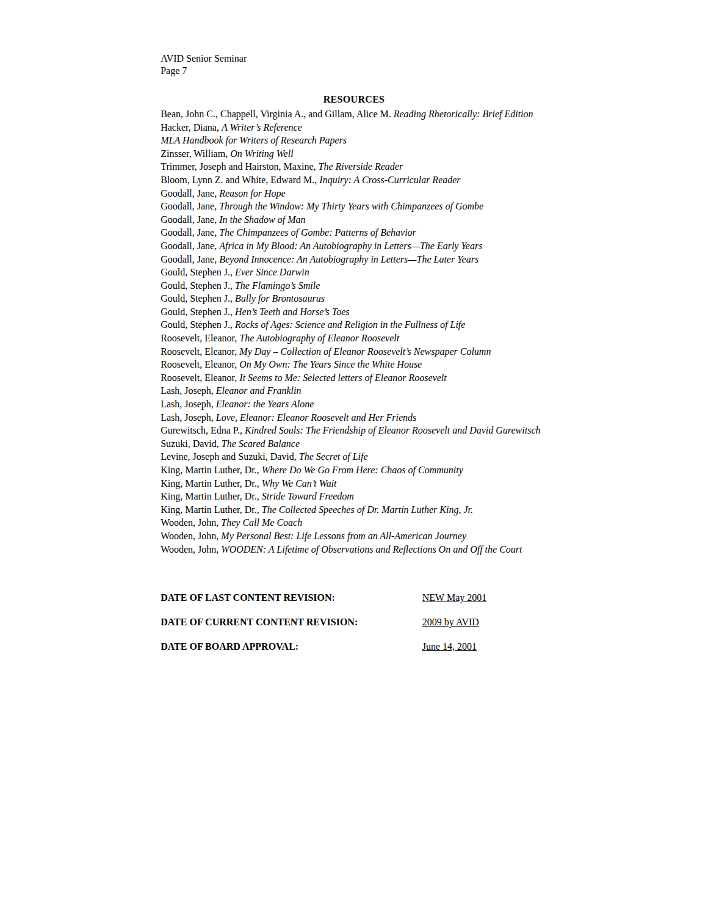AVID Senior Seminar
Page 7
RESOURCES
Bean, John C., Chappell, Virginia A., and Gillam, Alice M. Reading Rhetorically: Brief Edition
Hacker, Diana, A Writer’s Reference
MLA Handbook for Writers of Research Papers
Zinsser, William, On Writing Well
Trimmer, Joseph and Hairston, Maxine, The Riverside Reader
Bloom, Lynn Z. and White, Edward M., Inquiry: A Cross-Curricular Reader
Goodall, Jane, Reason for Hope
Goodall, Jane, Through the Window: My Thirty Years with Chimpanzees of Gombe
Goodall, Jane, In the Shadow of Man
Goodall, Jane, The Chimpanzees of Gombe: Patterns of Behavior
Goodall, Jane, Africa in My Blood: An Autobiography in Letters—The Early Years
Goodall, Jane, Beyond Innocence: An Autobiography in Letters—The Later Years
Gould, Stephen J., Ever Since Darwin
Gould, Stephen J., The Flamingo’s Smile
Gould, Stephen J., Bully for Brontosaurus
Gould, Stephen J., Hen’s Teeth and Horse’s Toes
Gould, Stephen J., Rocks of Ages: Science and Religion in the Fullness of Life
Roosevelt, Eleanor, The Autobiography of Eleanor Roosevelt
Roosevelt, Eleanor, My Day – Collection of Eleanor Roosevelt’s Newspaper Column
Roosevelt, Eleanor, On My Own: The Years Since the White House
Roosevelt, Eleanor, It Seems to Me: Selected letters of Eleanor Roosevelt
Lash, Joseph, Eleanor and Franklin
Lash, Joseph, Eleanor: the Years Alone
Lash, Joseph, Love, Eleanor: Eleanor Roosevelt and Her Friends
Gurewitsch, Edna P., Kindred Souls: The Friendship of Eleanor Roosevelt and David Gurewitsch
Suzuki, David, The Scared Balance
Levine, Joseph and Suzuki, David, The Secret of Life
King, Martin Luther, Dr., Where Do We Go From Here: Chaos of Community
King, Martin Luther, Dr., Why We Can’t Wait
King, Martin Luther, Dr., Stride Toward Freedom
King, Martin Luther, Dr., The Collected Speeches of Dr. Martin Luther King, Jr.
Wooden, John, They Call Me Coach
Wooden, John, My Personal Best: Life Lessons from an All-American Journey
Wooden, John, WOODEN: A Lifetime of Observations and Reflections On and Off the Court
| DATE OF LAST CONTENT REVISION: | | NEW May 2001 |
| DATE OF CURRENT CONTENT REVISION: | | 2009 by AVID |
| DATE OF BOARD APPROVAL: | | June 14, 2001 |